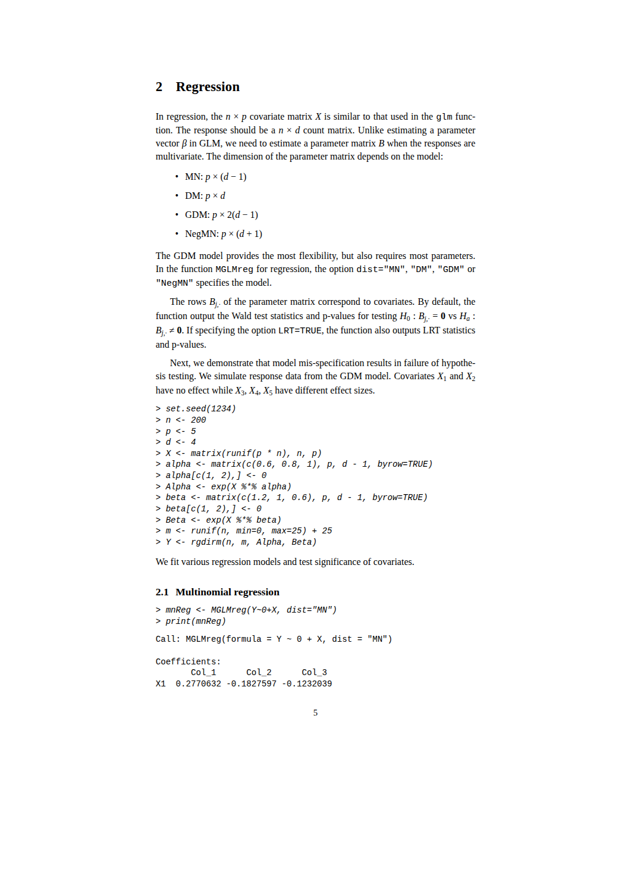2 Regression
In regression, the n × p covariate matrix X is similar to that used in the glm function. The response should be a n × d count matrix. Unlike estimating a parameter vector β in GLM, we need to estimate a parameter matrix B when the responses are multivariate. The dimension of the parameter matrix depends on the model:
MN: p × (d − 1)
DM: p × d
GDM: p × 2(d − 1)
NegMN: p × (d + 1)
The GDM model provides the most flexibility, but also requires most parameters. In the function MGLMreg for regression, the option dist="MN", "DM", "GDM" or "NegMN" specifies the model.
The rows Bj,· of the parameter matrix correspond to covariates. By default, the function output the Wald test statistics and p-values for testing H0 : Bj,· = 0 vs Ha : Bj,· ≠ 0. If specifying the option LRT=TRUE, the function also outputs LRT statistics and p-values.
Next, we demonstrate that model mis-specification results in failure of hypothesis testing. We simulate response data from the GDM model. Covariates X1 and X2 have no effect while X3, X4, X5 have different effect sizes.
> set.seed(1234)
> n <- 200
> p <- 5
> d <- 4
> X <- matrix(runif(p * n), n, p)
> alpha <- matrix(c(0.6, 0.8, 1), p, d - 1, byrow=TRUE)
> alpha[c(1, 2),] <- 0
> Alpha <- exp(X %*% alpha)
> beta <- matrix(c(1.2, 1, 0.6), p, d - 1, byrow=TRUE)
> beta[c(1, 2),] <- 0
> Beta <- exp(X %*% beta)
> m <- runif(n, min=0, max=25) + 25
> Y <- rgdirm(n, m, Alpha, Beta)
We fit various regression models and test significance of covariates.
2.1 Multinomial regression
> mnReg <- MGLMreg(Y~0+X, dist="MN")
> print(mnReg)
Call: MGLMreg(formula = Y ~ 0 + X, dist = "MN")

Coefficients:
       Col_1      Col_2      Col_3
X1  0.2770632 -0.1827597 -0.1232039
5